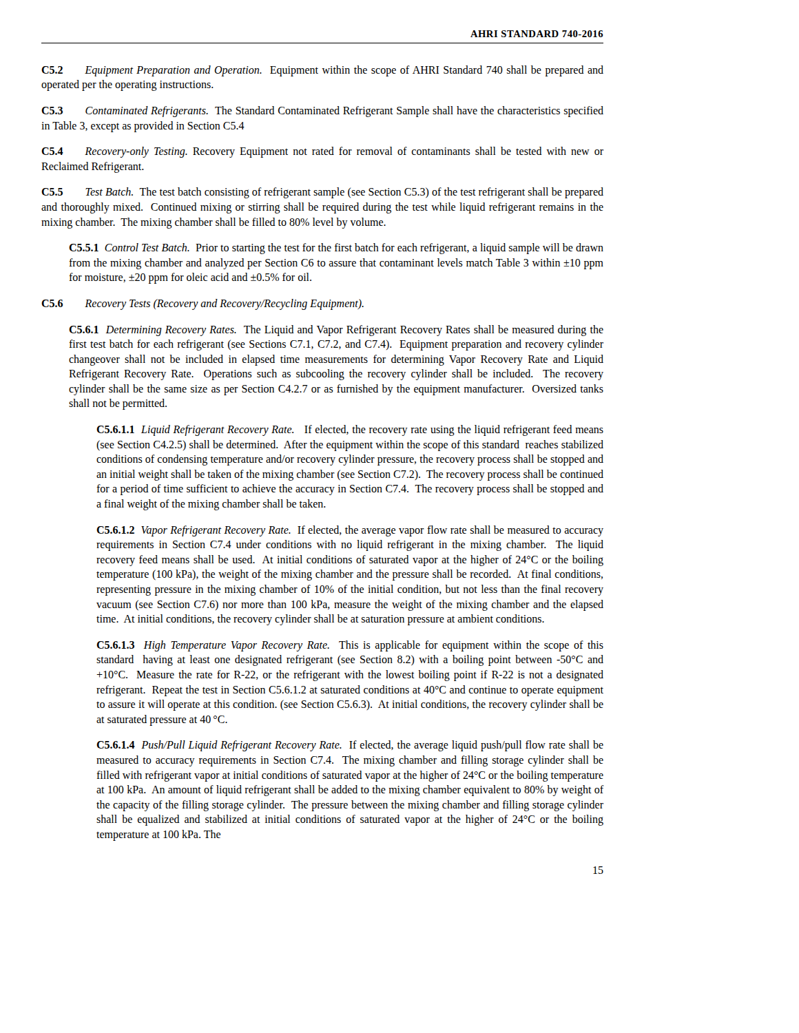AHRI STANDARD 740-2016
C5.2  Equipment Preparation and Operation. Equipment within the scope of AHRI Standard 740 shall be prepared and operated per the operating instructions.
C5.3  Contaminated Refrigerants. The Standard Contaminated Refrigerant Sample shall have the characteristics specified in Table 3, except as provided in Section C5.4
C5.4  Recovery-only Testing. Recovery Equipment not rated for removal of contaminants shall be tested with new or Reclaimed Refrigerant.
C5.5  Test Batch. The test batch consisting of refrigerant sample (see Section C5.3) of the test refrigerant shall be prepared and thoroughly mixed. Continued mixing or stirring shall be required during the test while liquid refrigerant remains in the mixing chamber. The mixing chamber shall be filled to 80% level by volume.
C5.5.1 Control Test Batch. Prior to starting the test for the first batch for each refrigerant, a liquid sample will be drawn from the mixing chamber and analyzed per Section C6 to assure that contaminant levels match Table 3 within ±10 ppm for moisture, ±20 ppm for oleic acid and ±0.5% for oil.
C5.6  Recovery Tests (Recovery and Recovery/Recycling Equipment).
C5.6.1 Determining Recovery Rates. The Liquid and Vapor Refrigerant Recovery Rates shall be measured during the first test batch for each refrigerant (see Sections C7.1, C7.2, and C7.4). Equipment preparation and recovery cylinder changeover shall not be included in elapsed time measurements for determining Vapor Recovery Rate and Liquid Refrigerant Recovery Rate. Operations such as subcooling the recovery cylinder shall be included. The recovery cylinder shall be the same size as per Section C4.2.7 or as furnished by the equipment manufacturer. Oversized tanks shall not be permitted.
C5.6.1.1 Liquid Refrigerant Recovery Rate. If elected, the recovery rate using the liquid refrigerant feed means (see Section C4.2.5) shall be determined. After the equipment within the scope of this standard reaches stabilized conditions of condensing temperature and/or recovery cylinder pressure, the recovery process shall be stopped and an initial weight shall be taken of the mixing chamber (see Section C7.2). The recovery process shall be continued for a period of time sufficient to achieve the accuracy in Section C7.4. The recovery process shall be stopped and a final weight of the mixing chamber shall be taken.
C5.6.1.2 Vapor Refrigerant Recovery Rate. If elected, the average vapor flow rate shall be measured to accuracy requirements in Section C7.4 under conditions with no liquid refrigerant in the mixing chamber. The liquid recovery feed means shall be used. At initial conditions of saturated vapor at the higher of 24°C or the boiling temperature (100 kPa), the weight of the mixing chamber and the pressure shall be recorded. At final conditions, representing pressure in the mixing chamber of 10% of the initial condition, but not less than the final recovery vacuum (see Section C7.6) nor more than 100 kPa, measure the weight of the mixing chamber and the elapsed time. At initial conditions, the recovery cylinder shall be at saturation pressure at ambient conditions.
C5.6.1.3 High Temperature Vapor Recovery Rate. This is applicable for equipment within the scope of this standard having at least one designated refrigerant (see Section 8.2) with a boiling point between -50°C and +10°C. Measure the rate for R-22, or the refrigerant with the lowest boiling point if R-22 is not a designated refrigerant. Repeat the test in Section C5.6.1.2 at saturated conditions at 40°C and continue to operate equipment to assure it will operate at this condition. (see Section C5.6.3). At initial conditions, the recovery cylinder shall be at saturated pressure at 40 °C.
C5.6.1.4 Push/Pull Liquid Refrigerant Recovery Rate. If elected, the average liquid push/pull flow rate shall be measured to accuracy requirements in Section C7.4. The mixing chamber and filling storage cylinder shall be filled with refrigerant vapor at initial conditions of saturated vapor at the higher of 24°C or the boiling temperature at 100 kPa. An amount of liquid refrigerant shall be added to the mixing chamber equivalent to 80% by weight of the capacity of the filling storage cylinder. The pressure between the mixing chamber and filling storage cylinder shall be equalized and stabilized at initial conditions of saturated vapor at the higher of 24°C or the boiling temperature at 100 kPa. The
15